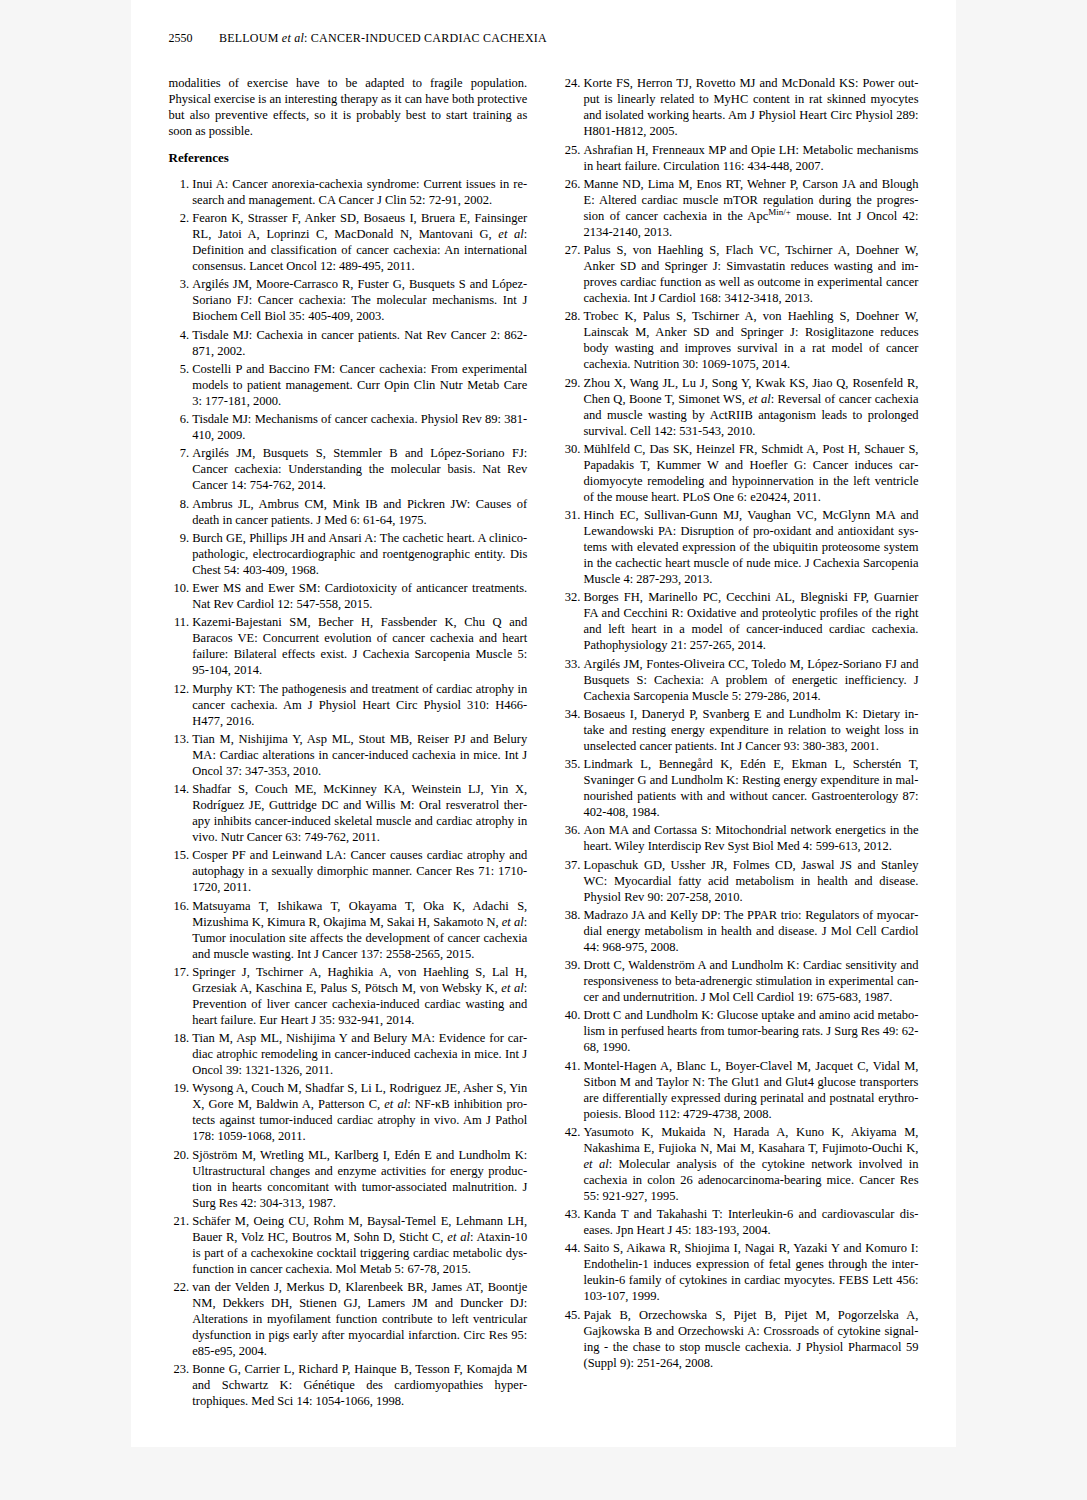2550 BELLOUM et al: CANCER-INDUCED CARDIAC CACHEXIA
modalities of exercise have to be adapted to fragile population. Physical exercise is an interesting therapy as it can have both protective but also preventive effects, so it is probably best to start training as soon as possible.
References
Inui A: Cancer anorexia-cachexia syndrome: Current issues in research and management. CA Cancer J Clin 52: 72-91, 2002.
Fearon K, Strasser F, Anker SD, Bosaeus I, Bruera E, Fainsinger RL, Jatoi A, Loprinzi C, MacDonald N, Mantovani G, et al: Definition and classification of cancer cachexia: An international consensus. Lancet Oncol 12: 489-495, 2011.
Argilés JM, Moore-Carrasco R, Fuster G, Busquets S and López-Soriano FJ: Cancer cachexia: The molecular mechanisms. Int J Biochem Cell Biol 35: 405-409, 2003.
Tisdale MJ: Cachexia in cancer patients. Nat Rev Cancer 2: 862-871, 2002.
Costelli P and Baccino FM: Cancer cachexia: From experimental models to patient management. Curr Opin Clin Nutr Metab Care 3: 177-181, 2000.
Tisdale MJ: Mechanisms of cancer cachexia. Physiol Rev 89: 381-410, 2009.
Argilés JM, Busquets S, Stemmler B and López-Soriano FJ: Cancer cachexia: Understanding the molecular basis. Nat Rev Cancer 14: 754-762, 2014.
Ambrus JL, Ambrus CM, Mink IB and Pickren JW: Causes of death in cancer patients. J Med 6: 61-64, 1975.
Burch GE, Phillips JH and Ansari A: The cachetic heart. A clinico-pathologic, electrocardiographic and roentgenographic entity. Dis Chest 54: 403-409, 1968.
Ewer MS and Ewer SM: Cardiotoxicity of anticancer treatments. Nat Rev Cardiol 12: 547-558, 2015.
Kazemi-Bajestani SM, Becher H, Fassbender K, Chu Q and Baracos VE: Concurrent evolution of cancer cachexia and heart failure: Bilateral effects exist. J Cachexia Sarcopenia Muscle 5: 95-104, 2014.
Murphy KT: The pathogenesis and treatment of cardiac atrophy in cancer cachexia. Am J Physiol Heart Circ Physiol 310: H466-H477, 2016.
Tian M, Nishijima Y, Asp ML, Stout MB, Reiser PJ and Belury MA: Cardiac alterations in cancer-induced cachexia in mice. Int J Oncol 37: 347-353, 2010.
Shadfar S, Couch ME, McKinney KA, Weinstein LJ, Yin X, Rodríguez JE, Guttridge DC and Willis M: Oral resveratrol therapy inhibits cancer-induced skeletal muscle and cardiac atrophy in vivo. Nutr Cancer 63: 749-762, 2011.
Cosper PF and Leinwand LA: Cancer causes cardiac atrophy and autophagy in a sexually dimorphic manner. Cancer Res 71: 1710-1720, 2011.
Matsuyama T, Ishikawa T, Okayama T, Oka K, Adachi S, Mizushima K, Kimura R, Okajima M, Sakai H, Sakamoto N, et al: Tumor inoculation site affects the development of cancer cachexia and muscle wasting. Int J Cancer 137: 2558-2565, 2015.
Springer J, Tschirner A, Haghikia A, von Haehling S, Lal H, Grzesiak A, Kaschina E, Palus S, Pötsch M, von Websky K, et al: Prevention of liver cancer cachexia-induced cardiac wasting and heart failure. Eur Heart J 35: 932-941, 2014.
Tian M, Asp ML, Nishijima Y and Belury MA: Evidence for cardiac atrophic remodeling in cancer-induced cachexia in mice. Int J Oncol 39: 1321-1326, 2011.
Wysong A, Couch M, Shadfar S, Li L, Rodriguez JE, Asher S, Yin X, Gore M, Baldwin A, Patterson C, et al: NF-κB inhibition protects against tumor-induced cardiac atrophy in vivo. Am J Pathol 178: 1059-1068, 2011.
Sjöström M, Wretling ML, Karlberg I, Edén E and Lundholm K: Ultrastructural changes and enzyme activities for energy production in hearts concomitant with tumor-associated malnutrition. J Surg Res 42: 304-313, 1987.
Schäfer M, Oeing CU, Rohm M, Baysal-Temel E, Lehmann LH, Bauer R, Volz HC, Boutros M, Sohn D, Sticht C, et al: Ataxin-10 is part of a cachexokine cocktail triggering cardiac metabolic dysfunction in cancer cachexia. Mol Metab 5: 67-78, 2015.
van der Velden J, Merkus D, Klarenbeek BR, James AT, Boontje NM, Dekkers DH, Stienen GJ, Lamers JM and Duncker DJ: Alterations in myofilament function contribute to left ventricular dysfunction in pigs early after myocardial infarction. Circ Res 95: e85-e95, 2004.
Bonne G, Carrier L, Richard P, Hainque B, Tesson F, Komajda M and Schwartz K: Génétique des cardiomyopathies hypertrophiques. Med Sci 14: 1054-1066, 1998.
Korte FS, Herron TJ, Rovetto MJ and McDonald KS: Power output is linearly related to MyHC content in rat skinned myocytes and isolated working hearts. Am J Physiol Heart Circ Physiol 289: H801-H812, 2005.
Ashrafian H, Frenneaux MP and Opie LH: Metabolic mechanisms in heart failure. Circulation 116: 434-448, 2007.
Manne ND, Lima M, Enos RT, Wehner P, Carson JA and Blough E: Altered cardiac muscle mTOR regulation during the progression of cancer cachexia in the ApcMin/+ mouse. Int J Oncol 42: 2134-2140, 2013.
Palus S, von Haehling S, Flach VC, Tschirner A, Doehner W, Anker SD and Springer J: Simvastatin reduces wasting and improves cardiac function as well as outcome in experimental cancer cachexia. Int J Cardiol 168: 3412-3418, 2013.
Trobec K, Palus S, Tschirner A, von Haehling S, Doehner W, Lainscak M, Anker SD and Springer J: Rosiglitazone reduces body wasting and improves survival in a rat model of cancer cachexia. Nutrition 30: 1069-1075, 2014.
Zhou X, Wang JL, Lu J, Song Y, Kwak KS, Jiao Q, Rosenfeld R, Chen Q, Boone T, Simonet WS, et al: Reversal of cancer cachexia and muscle wasting by ActRIIB antagonism leads to prolonged survival. Cell 142: 531-543, 2010.
Mühlfeld C, Das SK, Heinzel FR, Schmidt A, Post H, Schauer S, Papadakis T, Kummer W and Hoefler G: Cancer induces cardiomyocyte remodeling and hypoinnervation in the left ventricle of the mouse heart. PLoS One 6: e20424, 2011.
Hinch EC, Sullivan-Gunn MJ, Vaughan VC, McGlynn MA and Lewandowski PA: Disruption of pro-oxidant and antioxidant systems with elevated expression of the ubiquitin proteosome system in the cachectic heart muscle of nude mice. J Cachexia Sarcopenia Muscle 4: 287-293, 2013.
Borges FH, Marinello PC, Cecchini AL, Blegniski FP, Guarnier FA and Cecchini R: Oxidative and proteolytic profiles of the right and left heart in a model of cancer-induced cardiac cachexia. Pathophysiology 21: 257-265, 2014.
Argilés JM, Fontes-Oliveira CC, Toledo M, López-Soriano FJ and Busquets S: Cachexia: A problem of energetic inefficiency. J Cachexia Sarcopenia Muscle 5: 279-286, 2014.
Bosaeus I, Daneryd P, Svanberg E and Lundholm K: Dietary intake and resting energy expenditure in relation to weight loss in unselected cancer patients. Int J Cancer 93: 380-383, 2001.
Lindmark L, Bennegård K, Edén E, Ekman L, Scherstén T, Svaninger G and Lundholm K: Resting energy expenditure in malnourished patients with and without cancer. Gastroenterology 87: 402-408, 1984.
Aon MA and Cortassa S: Mitochondrial network energetics in the heart. Wiley Interdiscip Rev Syst Biol Med 4: 599-613, 2012.
Lopaschuk GD, Ussher JR, Folmes CD, Jaswal JS and Stanley WC: Myocardial fatty acid metabolism in health and disease. Physiol Rev 90: 207-258, 2010.
Madrazo JA and Kelly DP: The PPAR trio: Regulators of myocardial energy metabolism in health and disease. J Mol Cell Cardiol 44: 968-975, 2008.
Drott C, Waldenström A and Lundholm K: Cardiac sensitivity and responsiveness to beta-adrenergic stimulation in experimental cancer and undernutrition. J Mol Cell Cardiol 19: 675-683, 1987.
Drott C and Lundholm K: Glucose uptake and amino acid metabolism in perfused hearts from tumor-bearing rats. J Surg Res 49: 62-68, 1990.
Montel-Hagen A, Blanc L, Boyer-Clavel M, Jacquet C, Vidal M, Sitbon M and Taylor N: The Glut1 and Glut4 glucose transporters are differentially expressed during perinatal and postnatal erythropoiesis. Blood 112: 4729-4738, 2008.
Yasumoto K, Mukaida N, Harada A, Kuno K, Akiyama M, Nakashima E, Fujioka N, Mai M, Kasahara T, Fujimoto-Ouchi K, et al: Molecular analysis of the cytokine network involved in cachexia in colon 26 adenocarcinoma-bearing mice. Cancer Res 55: 921-927, 1995.
Kanda T and Takahashi T: Interleukin-6 and cardiovascular diseases. Jpn Heart J 45: 183-193, 2004.
Saito S, Aikawa R, Shiojima I, Nagai R, Yazaki Y and Komuro I: Endothelin-1 induces expression of fetal genes through the interleukin-6 family of cytokines in cardiac myocytes. FEBS Lett 456: 103-107, 1999.
Pajak B, Orzechowska S, Pijet B, Pijet M, Pogorzelska A, Gajkowska B and Orzechowski A: Crossroads of cytokine signaling - the chase to stop muscle cachexia. J Physiol Pharmacol 59 (Suppl 9): 251-264, 2008.